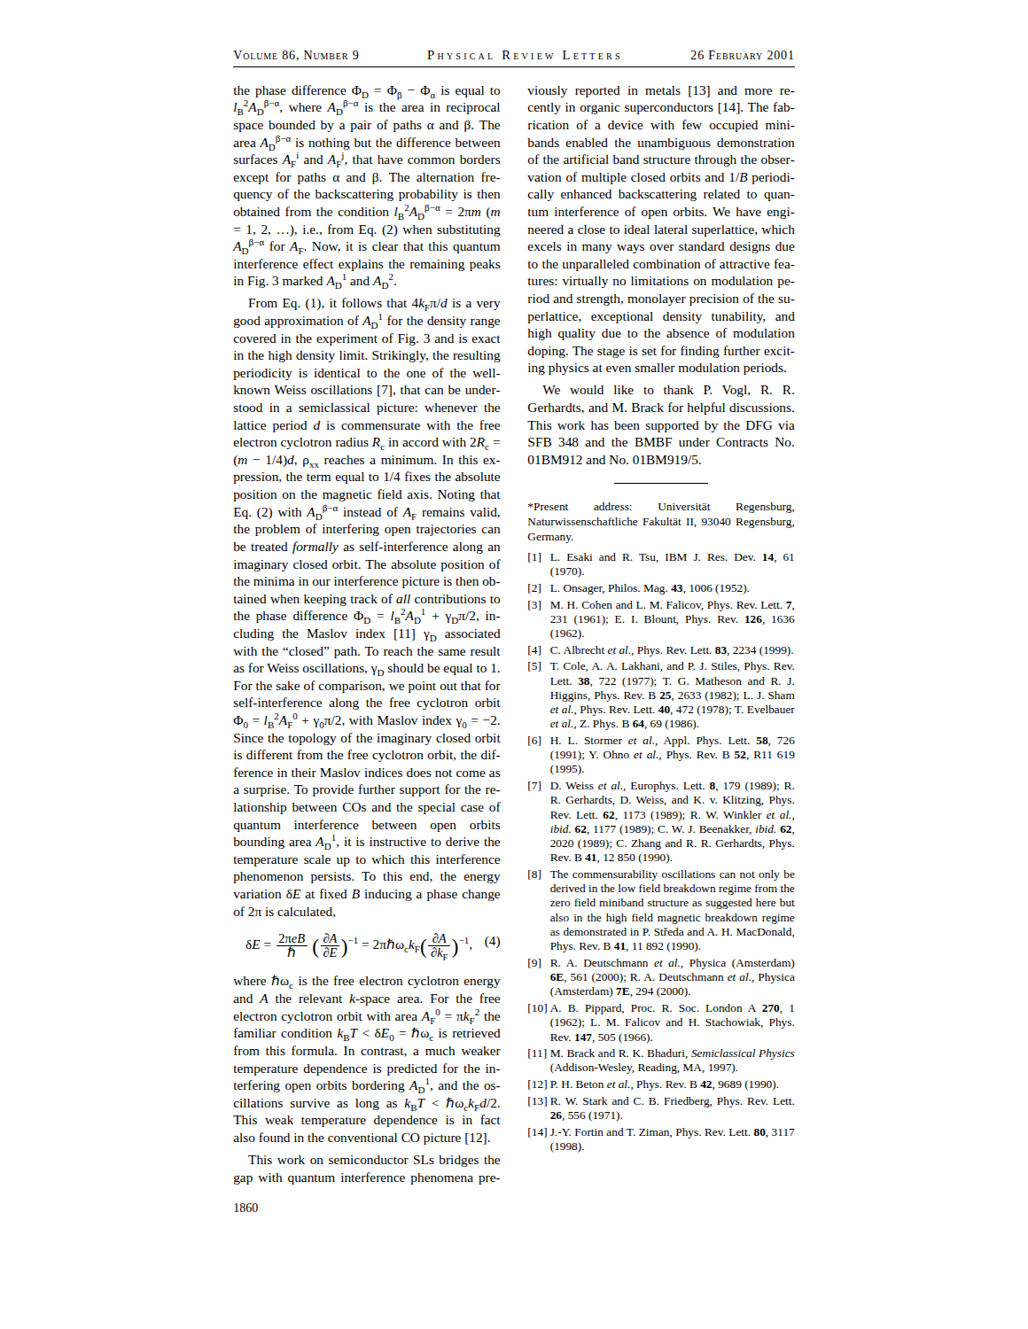Volume 86, Number 9 Physical Review Letters 26 February 2001
the phase difference ΦD = Φβ − Φα is equal to lB2ADβ−α, where ADβ−α is the area in reciprocal space bounded by a pair of paths α and β. The area ADβ−α is nothing but the difference between surfaces AFi and AFj, that have common borders except for paths α and β. The alternation frequency of the backscattering probability is then obtained from the condition lB2ADβ−α = 2πm (m = 1, 2, …), i.e., from Eq. (2) when substituting ADβ−α for AF. Now, it is clear that this quantum interference effect explains the remaining peaks in Fig. 3 marked AD1 and AD2.
From Eq. (1), it follows that 4kFπ/d is a very good approximation of AD1 for the density range covered in the experiment of Fig. 3 and is exact in the high density limit. Strikingly, the resulting periodicity is identical to the one of the well-known Weiss oscillations [7], that can be understood in a semiclassical picture: whenever the lattice period d is commensurate with the free electron cyclotron radius Rc in accord with 2Rc = (m − 1/4)d, ρxx reaches a minimum. In this expression, the term equal to 1/4 fixes the absolute position on the magnetic field axis. Noting that Eq. (2) with ADβ−α instead of AF remains valid, the problem of interfering open trajectories can be treated formally as self-interference along an imaginary closed orbit. The absolute position of the minima in our interference picture is then obtained when keeping track of all contributions to the phase difference ΦD = lB2AD1 + γDπ/2, including the Maslov index [11] γD associated with the “closed” path. To reach the same result as for Weiss oscillations, γD should be equal to 1. For the sake of comparison, we point out that for self-interference along the free cyclotron orbit Φ0 = lB2AF0 + γ0π/2, with Maslov index γ0 = −2. Since the topology of the imaginary closed orbit is different from the free cyclotron orbit, the difference in their Maslov indices does not come as a surprise. To provide further support for the relationship between COs and the special case of quantum interference between open orbits bounding area AD1, it is instructive to derive the temperature scale up to which this interference phenomenon persists. To this end, the energy variation δE at fixed B inducing a phase change of 2π is calculated,
δE = 2πeB ℏ (∂A∂E)−1 = 2πℏωckF(∂A∂kF)−1, (4)
where ℏωc is the free electron cyclotron energy and A the relevant k-space area. For the free electron cyclotron orbit with area AF0 = πkF2 the familiar condition kBT < δE0 = ℏωc is retrieved from this formula. In contrast, a much weaker temperature dependence is predicted for the interfering open orbits bordering AD1, and the oscillations survive as long as kBT < ℏωckFd/2. This weak temperature dependence is in fact also found in the conventional CO picture [12].
This work on semiconductor SLs bridges the gap with quantum interference phenomena previously reported in metals [13] and more recently in organic superconductors [14]. The fabrication of a device with few occupied minibands enabled the unambiguous demonstration of the artificial band structure through the observation of multiple closed orbits and 1/B periodically enhanced backscattering related to quantum interference of open orbits. We have engineered a close to ideal lateral superlattice, which excels in many ways over standard designs due to the unparalleled combination of attractive features: virtually no limitations on modulation period and strength, monolayer precision of the superlattice, exceptional density tunability, and high quality due to the absence of modulation doping. The stage is set for finding further exciting physics at even smaller modulation periods.
We would like to thank P. Vogl, R. R. Gerhardts, and M. Brack for helpful discussions. This work has been supported by the DFG via SFB 348 and the BMBF under Contracts No. 01BM912 and No. 01BM919/5.
*Present address: Universität Regensburg, Naturwissenschaftliche Fakultät II, 93040 Regensburg, Germany.
[1] L. Esaki and R. Tsu, IBM J. Res. Dev. 14, 61 (1970).
[2] L. Onsager, Philos. Mag. 43, 1006 (1952).
[3] M. H. Cohen and L. M. Falicov, Phys. Rev. Lett. 7, 231 (1961); E. I. Blount, Phys. Rev. 126, 1636 (1962).
[4] C. Albrecht et al., Phys. Rev. Lett. 83, 2234 (1999).
[5] T. Cole, A. A. Lakhani, and P. J. Stiles, Phys. Rev. Lett. 38, 722 (1977); T. G. Matheson and R. J. Higgins, Phys. Rev. B 25, 2633 (1982); L. J. Sham et al., Phys. Rev. Lett. 40, 472 (1978); T. Evelbauer et al., Z. Phys. B 64, 69 (1986).
[6] H. L. Stormer et al., Appl. Phys. Lett. 58, 726 (1991); Y. Ohno et al., Phys. Rev. B 52, R11 619 (1995).
[7] D. Weiss et al., Europhys. Lett. 8, 179 (1989); R. R. Gerhardts, D. Weiss, and K. v. Klitzing, Phys. Rev. Lett. 62, 1173 (1989); R. W. Winkler et al., ibid. 62, 1177 (1989); C. W. J. Beenakker, ibid. 62, 2020 (1989); C. Zhang and R. R. Gerhardts, Phys. Rev. B 41, 12 850 (1990).
[8] The commensurability oscillations can not only be derived in the low field breakdown regime from the zero field miniband structure as suggested here but also in the high field magnetic breakdown regime as demonstrated in P. Středa and A. H. MacDonald, Phys. Rev. B 41, 11 892 (1990).
[9] R. A. Deutschmann et al., Physica (Amsterdam) 6E, 561 (2000); R. A. Deutschmann et al., Physica (Amsterdam) 7E, 294 (2000).
[10] A. B. Pippard, Proc. R. Soc. London A 270, 1 (1962); L. M. Falicov and H. Stachowiak, Phys. Rev. 147, 505 (1966).
[11] M. Brack and R. K. Bhaduri, Semiclassical Physics (Addison-Wesley, Reading, MA, 1997).
[12] P. H. Beton et al., Phys. Rev. B 42, 9689 (1990).
[13] R. W. Stark and C. B. Friedberg, Phys. Rev. Lett. 26, 556 (1971).
[14] J.-Y. Fortin and T. Ziman, Phys. Rev. Lett. 80, 3117 (1998).
1860